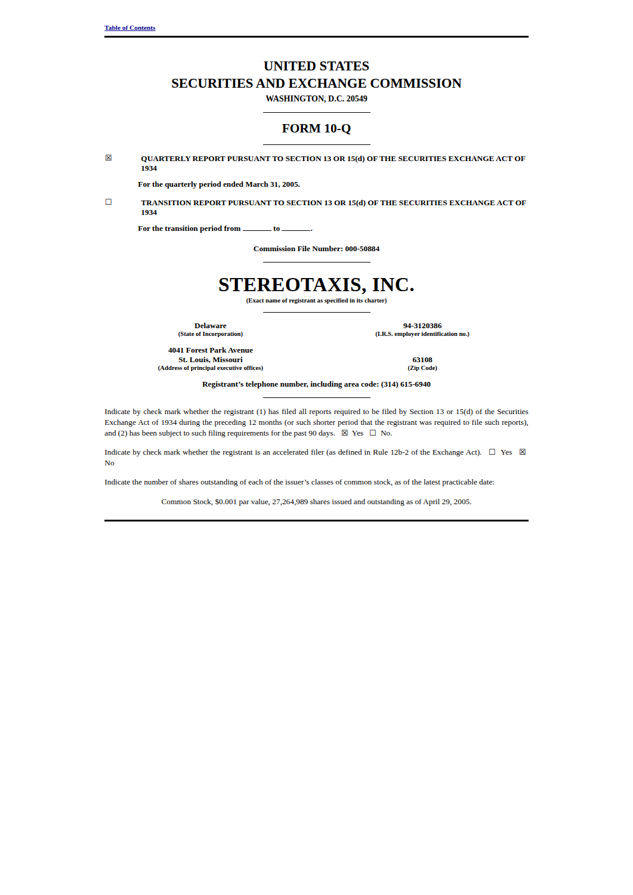Table of Contents
UNITED STATES
SECURITIES AND EXCHANGE COMMISSION
WASHINGTON, D.C. 20549
FORM 10-Q
| ☒ | | QUARTERLY REPORT PURSUANT TO SECTION 13 OR 15(d) OF THE SECURITIES EXCHANGE ACT OF 1934 |
For the quarterly period ended March 31, 2005.
| ☐ | | TRANSITION REPORT PURSUANT TO SECTION 13 OR 15(d) OF THE SECURITIES EXCHANGE ACT OF 1934 |
For the transition period from to .
Commission File Number: 000-50884
STEREOTAXIS, INC.
(Exact name of registrant as specified in its charter)
| Delaware | 94-3120386 |
| (State of Incorporation) | (I.R.S. employer identification no.) |
| 4041 Forest Park Avenue St. Louis, Missouri | 63108 |
| (Address of principal executive offices) | (Zip Code) |
Registrant’s telephone number, including area code: (314) 615-6940
Indicate by check mark whether the registrant (1) has filed all reports required to be filed by Section 13 or 15(d) of the Securities Exchange Act of 1934 during the preceding 12 months (or such shorter period that the registrant was required to file such reports), and (2) has been subject to such filing requirements for the past 90 days. ☒ Yes ☐ No.
Indicate by check mark whether the registrant is an accelerated filer (as defined in Rule 12b-2 of the Exchange Act). ☐ Yes ☒ No
Indicate the number of shares outstanding of each of the issuer’s classes of common stock, as of the latest practicable date:
Common Stock, $0.001 par value, 27,264,989 shares issued and outstanding as of April 29, 2005.